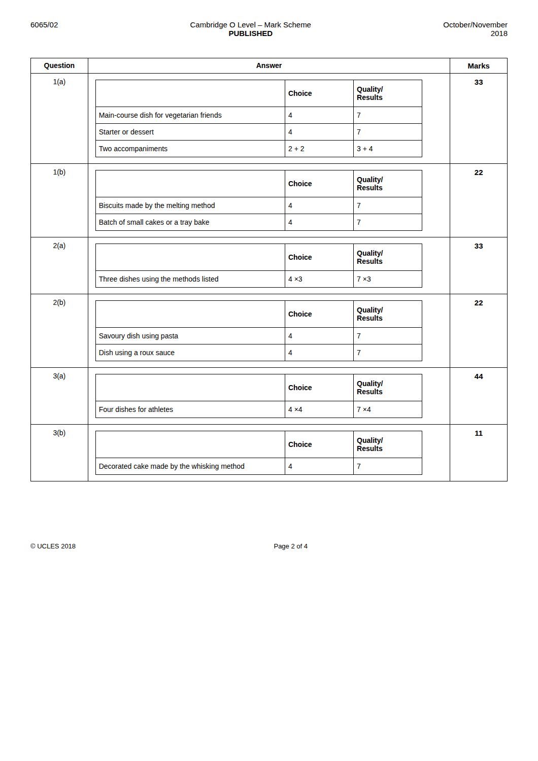6065/02
Cambridge O Level – Mark Scheme
PUBLISHED
October/November
2018
| Question | Answer | Marks |
| --- | --- | --- |
| 1(a) | / / Choice / Quality/ Results / / --- / --- / --- / / Main-course dish for vegetarian friends / 4 / 7 / / Starter or dessert / 4 / 7 / / Two accompaniments / 2 + 2 / 3 + 4 / | 33 |
| 1(b) | / / Choice / Quality/ Results / / --- / --- / --- / / Biscuits made by the melting method / 4 / 7 / / Batch of small cakes or a tray bake / 4 / 7 / | 22 |
| 2(a) | / / Choice / Quality/ Results / / --- / --- / --- / / Three dishes using the methods listed / 4 ×3 / 7 ×3 / | 33 |
| 2(b) | / / Choice / Quality/ Results / / --- / --- / --- / / Savoury dish using pasta / 4 / 7 / / Dish using a roux sauce / 4 / 7 / | 22 |
| 3(a) | / / Choice / Quality/ Results / / --- / --- / --- / / Four dishes for athletes / 4 ×4 / 7 ×4 / | 44 |
| 3(b) | / / Choice / Quality/ Results / / --- / --- / --- / / Decorated cake made by the whisking method / 4 / 7 / | 11 |
© UCLES 2018
Page 2 of 4